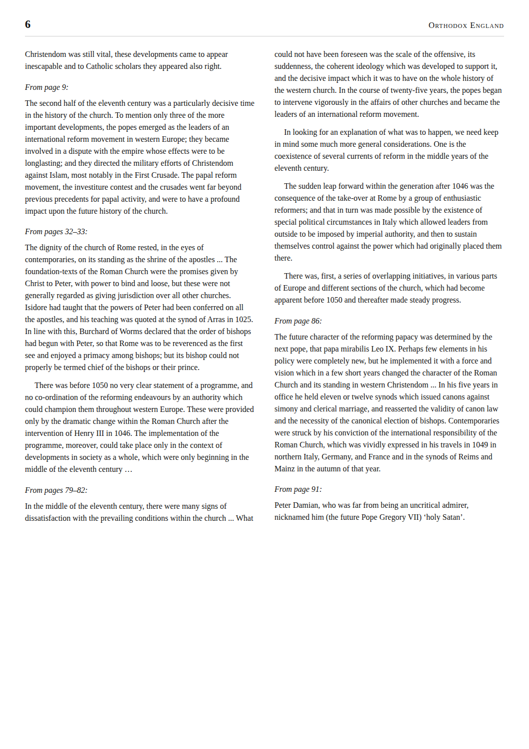6 Orthodox England
Christendom was still vital, these developments came to appear inescapable and to Catholic scholars they appeared also right.
From page 9:
The second half of the eleventh century was a particularly decisive time in the history of the church. To mention only three of the more important developments, the popes emerged as the leaders of an international reform movement in western Europe; they became involved in a dispute with the empire whose effects were to be longlasting; and they directed the military efforts of Christendom against Islam, most notably in the First Crusade. The papal reform movement, the investiture contest and the crusades went far beyond previous precedents for papal activity, and were to have a profound impact upon the future history of the church.
From pages 32–33:
The dignity of the church of Rome rested, in the eyes of contemporaries, on its standing as the shrine of the apostles ... The foundation-texts of the Roman Church were the promises given by Christ to Peter, with power to bind and loose, but these were not generally regarded as giving jurisdiction over all other churches. Isidore had taught that the powers of Peter had been conferred on all the apostles, and his teaching was quoted at the synod of Arras in 1025. In line with this, Burchard of Worms declared that the order of bishops had begun with Peter, so that Rome was to be reverenced as the first see and enjoyed a primacy among bishops; but its bishop could not properly be termed chief of the bishops or their prince.
There was before 1050 no very clear statement of a programme, and no co-ordination of the reforming endeavours by an authority which could champion them throughout western Europe. These were provided only by the dramatic change within the Roman Church after the intervention of Henry III in 1046. The implementation of the programme, moreover, could take place only in the context of developments in society as a whole, which were only beginning in the middle of the eleventh century …
From pages 79–82:
In the middle of the eleventh century, there were many signs of dissatisfaction with the prevailing conditions within the church ... What could not have been foreseen was the scale of the offensive, its suddenness, the coherent ideology which was developed to support it, and the decisive impact which it was to have on the whole history of the western church. In the course of twenty-five years, the popes began to intervene vigorously in the affairs of other churches and became the leaders of an international reform movement.
In looking for an explanation of what was to happen, we need keep in mind some much more general considerations. One is the coexistence of several currents of reform in the middle years of the eleventh century.
The sudden leap forward within the generation after 1046 was the consequence of the take-over at Rome by a group of enthusiastic reformers; and that in turn was made possible by the existence of special political circumstances in Italy which allowed leaders from outside to be imposed by imperial authority, and then to sustain themselves control against the power which had originally placed them there.
There was, first, a series of overlapping initiatives, in various parts of Europe and different sections of the church, which had become apparent before 1050 and thereafter made steady progress.
From page 86:
The future character of the reforming papacy was determined by the next pope, that papa mirabilis Leo IX. Perhaps few elements in his policy were completely new, but he implemented it with a force and vision which in a few short years changed the character of the Roman Church and its standing in western Christendom ... In his five years in office he held eleven or twelve synods which issued canons against simony and clerical marriage, and reasserted the validity of canon law and the necessity of the canonical election of bishops. Contemporaries were struck by his conviction of the international responsibility of the Roman Church, which was vividly expressed in his travels in 1049 in northern Italy, Germany, and France and in the synods of Reims and Mainz in the autumn of that year.
From page 91:
Peter Damian, who was far from being an uncritical admirer, nicknamed him (the future Pope Gregory VII) ‘holy Satan’.